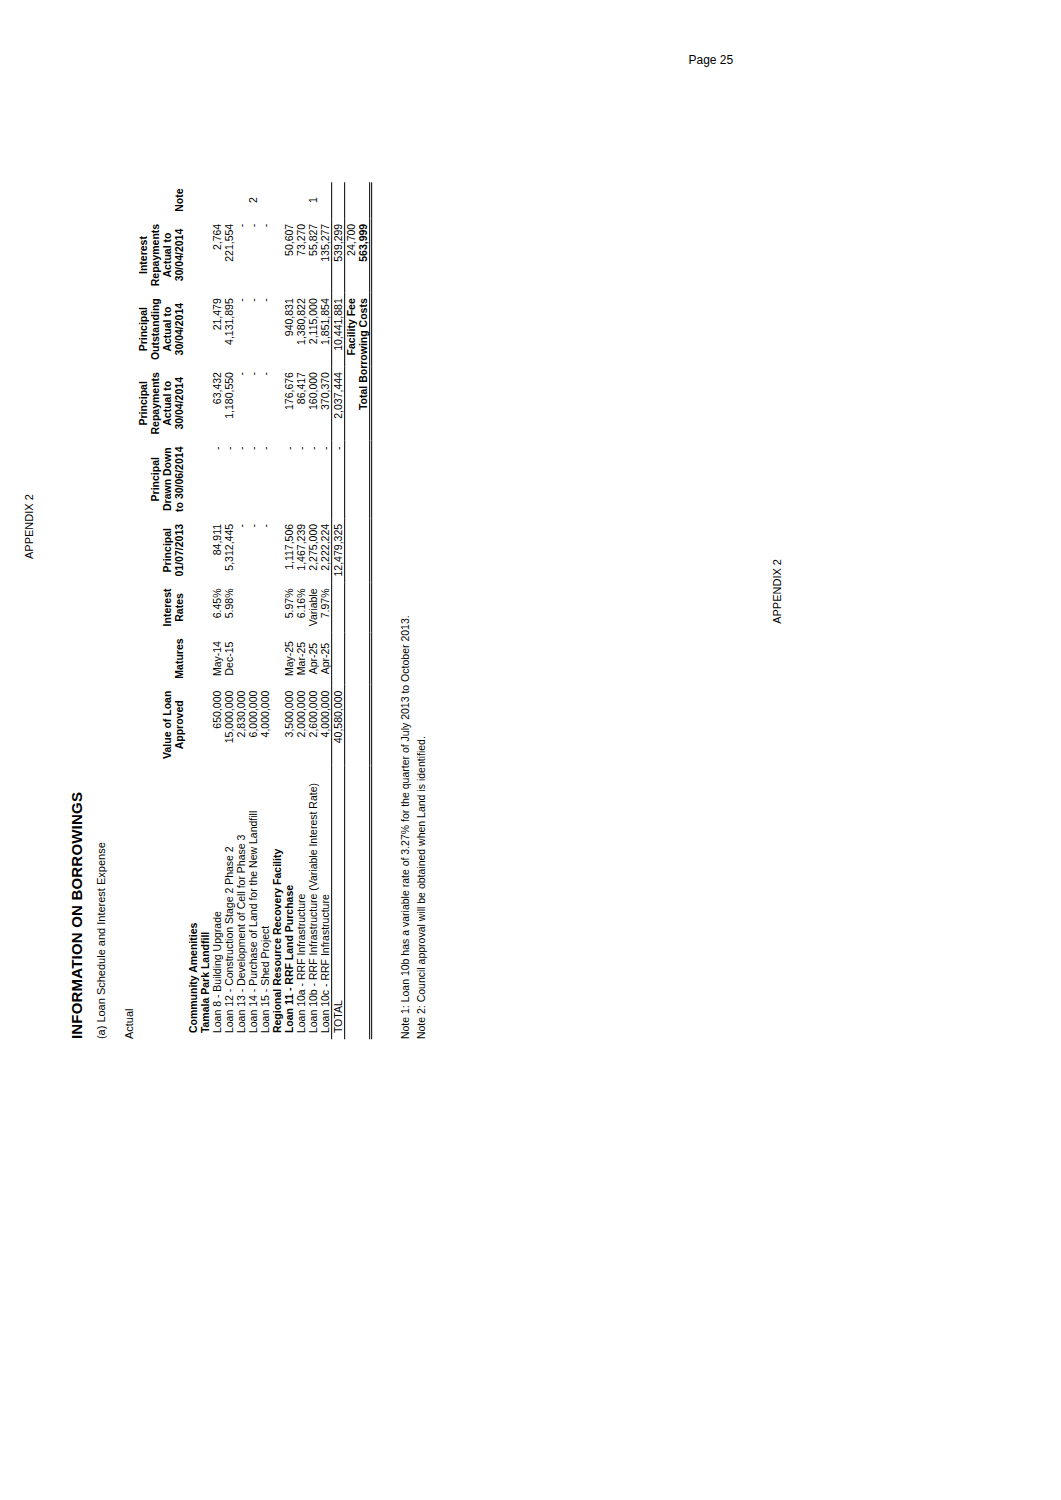Page 25
APPENDIX 2
APPENDIX 2
INFORMATION ON BORROWINGS
(a) Loan Schedule and Interest Expense
Actual
| | Value of Loan Approved | Matures | Interest Rates | Principal 01/07/2013 | Principal Drawn Down to 30/06/2014 | Principal Repayments Actual to 30/04/2014 | Principal Outstanding Actual to 30/04/2014 | Interest Repayments Actual to 30/04/2014 | Note |
| --- | --- | --- | --- | --- | --- | --- | --- | --- | --- |
| Community Amenities | |
| Tamala Park Landfill | |
| Loan 8 - Building Upgrade | 650,000 | May-14 | 6.45% | 84,911 | - | 63,432 | 21,479 | 2,764 | |
| Loan 12 - Construction Stage 2 Phase 2 | 15,000,000 | Dec-15 | 5.98% | 5,312,445 | - | 1,180,550 | 4,131,895 | 221,554 | |
| Loan 13 - Development of Cell for Phase 3 | 2,830,000 | | | - | - | - | - | - | |
| Loan 14 - Purchase of Land for the New Landfill | 6,000,000 | | | - | - | - | - | - | 2 |
| Loan 15 - Shed Project | 4,000,000 | | | - | - | - | - | - | |
| Regional Resource Recovery Facility | |
| Loan 11 - RRF Land Purchase | 3,500,000 | May-25 | 5.97% | 1,117,506 | - | 176,676 | 940,831 | 50,607 | |
| Loan 10a - RRF Infrastructure | 2,000,000 | Mar-25 | 6.16% | 1,467,239 | - | 86,417 | 1,380,822 | 73,270 | |
| Loan 10b - RRF Infrastructure (Variable Interest Rate) | 2,600,000 | Apr-25 | Variable | 2,275,000 | - | 160,000 | 2,115,000 | 55,827 | 1 |
| Loan 10c - RRF Infrastructure | 4,000,000 | Apr-25 | 7.97% | 2,222,224 | - | 370,370 | 1,851,854 | 135,277 | |
| TOTAL | 40,580,000 | | | 12,479,325 | - | 2,037,444 | 10,441,881 | 539,299 | |
| | Facility Fee | 24,700 | |
| | Total Borrowing Costs | 563,999 | |
Note 1: Loan 10b has a variable rate of 3.27% for the quarter of July 2013 to October 2013.
Note 2: Council approval will be obtained when Land is identified.